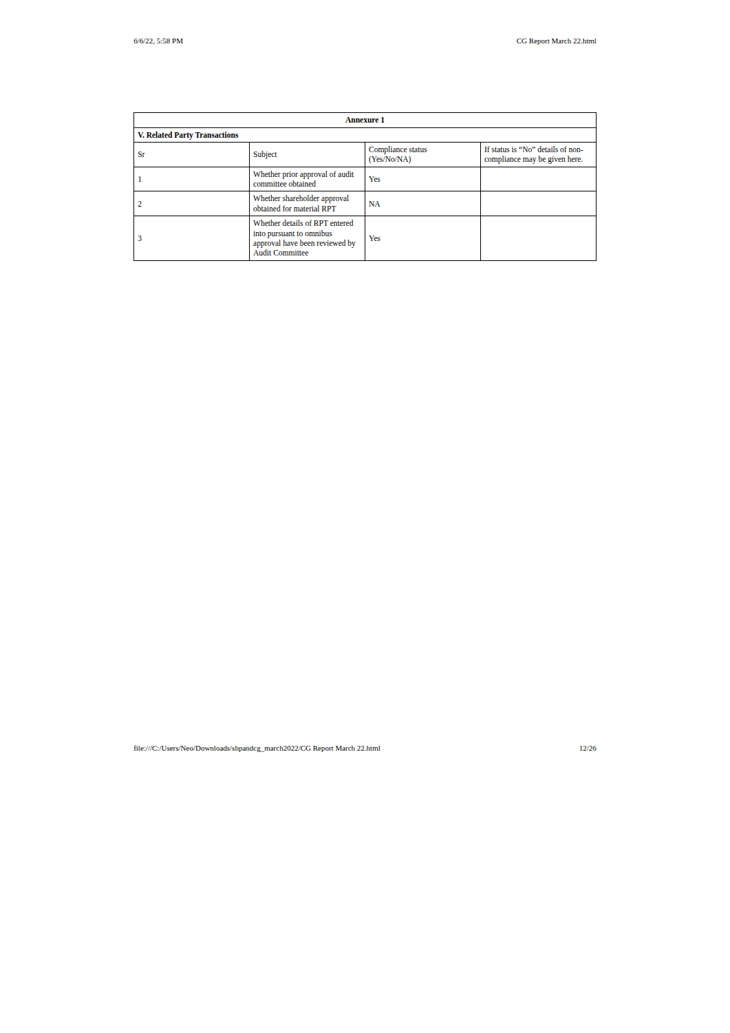6/6/22, 5:58 PM
CG Report March 22.html
| Annexure 1 |
| V. Related Party Transactions |
| Sr | Subject | Compliance status (Yes/No/NA) | If status is “No” details of non-compliance may be given here. |
| 1 | Whether prior approval of audit committee obtained | Yes | |
| 2 | Whether shareholder approval obtained for material RPT | NA | |
| 3 | Whether details of RPT entered into pursuant to omnibus approval have been reviewed by Audit Committee | Yes | |
file:///C:/Users/Neo/Downloads/shpandcg_march2022/CG Report March 22.html
12/26